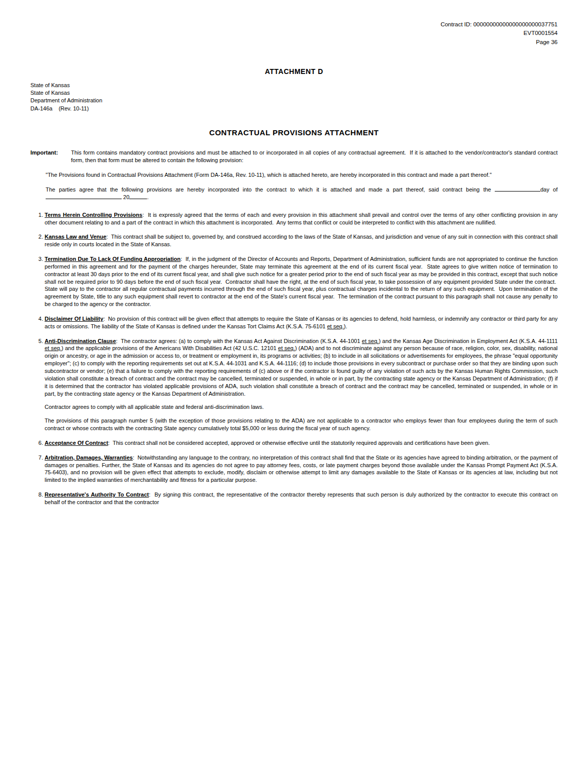Contract ID: 00000000000000000000037751
EVT0001554
Page 36
ATTACHMENT D
State of Kansas
State of Kansas
Department of Administration
DA-146a (Rev. 10-11)
CONTRACTUAL PROVISIONS ATTACHMENT
Important:
This form contains mandatory contract provisions and must be attached to or incorporated in all copies of any contractual agreement. If it is attached to the vendor/contractor's standard contract form, then that form must be altered to contain the following provision:
"The Provisions found in Contractual Provisions Attachment (Form DA-146a, Rev. 10-11), which is attached hereto, are hereby incorporated in this contract and made a part thereof."
The parties agree that the following provisions are hereby incorporated into the contract to which it is attached and made a part thereof, said contract being the day of 20 .
Terms Herein Controlling Provisions: It is expressly agreed that the terms of each and every provision in this attachment shall prevail and control over the terms of any other conflicting provision in any other document relating to and a part of the contract in which this attachment is incorporated. Any terms that conflict or could be interpreted to conflict with this attachment are nullified.
Kansas Law and Venue: This contract shall be subject to, governed by, and construed according to the laws of the State of Kansas, and jurisdiction and venue of any suit in connection with this contract shall reside only in courts located in the State of Kansas.
Termination Due To Lack Of Funding Appropriation: If, in the judgment of the Director of Accounts and Reports, Department of Administration, sufficient funds are not appropriated to continue the function performed in this agreement and for the payment of the charges hereunder, State may terminate this agreement at the end of its current fiscal year. State agrees to give written notice of termination to contractor at least 30 days prior to the end of its current fiscal year, and shall give such notice for a greater period prior to the end of such fiscal year as may be provided in this contract, except that such notice shall not be required prior to 90 days before the end of such fiscal year. Contractor shall have the right, at the end of such fiscal year, to take possession of any equipment provided State under the contract. State will pay to the contractor all regular contractual payments incurred through the end of such fiscal year, plus contractual charges incidental to the return of any such equipment. Upon termination of the agreement by State, title to any such equipment shall revert to contractor at the end of the State's current fiscal year. The termination of the contract pursuant to this paragraph shall not cause any penalty to be charged to the agency or the contractor.
Disclaimer Of Liability: No provision of this contract will be given effect that attempts to require the State of Kansas or its agencies to defend, hold harmless, or indemnify any contractor or third party for any acts or omissions. The liability of the State of Kansas is defined under the Kansas Tort Claims Act (K.S.A. 75-6101 et seq.).
Anti-Discrimination Clause: The contractor agrees: (a) to comply with the Kansas Act Against Discrimination (K.S.A. 44-1001 et seq.) and the Kansas Age Discrimination in Employment Act (K.S.A. 44-1111 et seq.) and the applicable provisions of the Americans With Disabilities Act (42 U.S.C. 12101 et seq.) (ADA) and to not discriminate against any person because of race, religion, color, sex, disability, national origin or ancestry, or age in the admission or access to, or treatment or employment in, its programs or activities; (b) to include in all solicitations or advertisements for employees, the phrase "equal opportunity employer"; (c) to comply with the reporting requirements set out at K.S.A. 44-1031 and K.S.A. 44-1116; (d) to include those provisions in every subcontract or purchase order so that they are binding upon such subcontractor or vendor; (e) that a failure to comply with the reporting requirements of (c) above or if the contractor is found guilty of any violation of such acts by the Kansas Human Rights Commission, such violation shall constitute a breach of contract and the contract may be cancelled, terminated or suspended, in whole or in part, by the contracting state agency or the Kansas Department of Administration; (f) if it is determined that the contractor has violated applicable provisions of ADA, such violation shall constitute a breach of contract and the contract may be cancelled, terminated or suspended, in whole or in part, by the contracting state agency or the Kansas Department of Administration.
Contractor agrees to comply with all applicable state and federal anti-discrimination laws.
The provisions of this paragraph number 5 (with the exception of those provisions relating to the ADA) are not applicable to a contractor who employs fewer than four employees during the term of such contract or whose contracts with the contracting State agency cumulatively total $5,000 or less during the fiscal year of such agency.
Acceptance Of Contract: This contract shall not be considered accepted, approved or otherwise effective until the statutorily required approvals and certifications have been given.
Arbitration, Damages, Warranties: Notwithstanding any language to the contrary, no interpretation of this contract shall find that the State or its agencies have agreed to binding arbitration, or the payment of damages or penalties. Further, the State of Kansas and its agencies do not agree to pay attorney fees, costs, or late payment charges beyond those available under the Kansas Prompt Payment Act (K.S.A. 75-6403), and no provision will be given effect that attempts to exclude, modify, disclaim or otherwise attempt to limit any damages available to the State of Kansas or its agencies at law, including but not limited to the implied warranties of merchantability and fitness for a particular purpose.
Representative's Authority To Contract: By signing this contract, the representative of the contractor thereby represents that such person is duly authorized by the contractor to execute this contract on behalf of the contractor and that the contractor